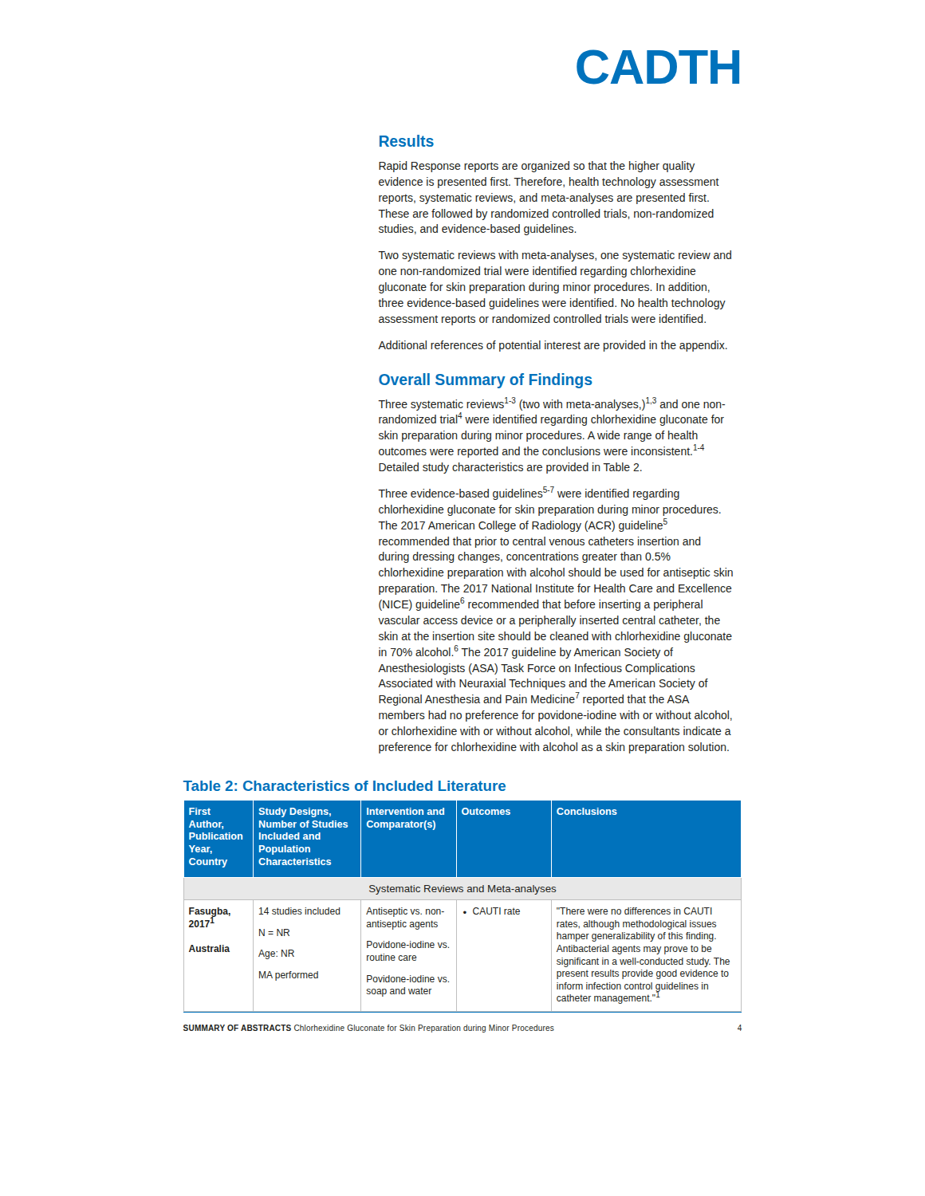CADTH
Results
Rapid Response reports are organized so that the higher quality evidence is presented first. Therefore, health technology assessment reports, systematic reviews, and meta-analyses are presented first. These are followed by randomized controlled trials, non-randomized studies, and evidence-based guidelines.
Two systematic reviews with meta-analyses, one systematic review and one non-randomized trial were identified regarding chlorhexidine gluconate for skin preparation during minor procedures. In addition, three evidence-based guidelines were identified. No health technology assessment reports or randomized controlled trials were identified.
Additional references of potential interest are provided in the appendix.
Overall Summary of Findings
Three systematic reviews1-3 (two with meta-analyses,)1,3 and one non-randomized trial4 were identified regarding chlorhexidine gluconate for skin preparation during minor procedures. A wide range of health outcomes were reported and the conclusions were inconsistent.1-4 Detailed study characteristics are provided in Table 2.
Three evidence-based guidelines5-7 were identified regarding chlorhexidine gluconate for skin preparation during minor procedures. The 2017 American College of Radiology (ACR) guideline5 recommended that prior to central venous catheters insertion and during dressing changes, concentrations greater than 0.5% chlorhexidine preparation with alcohol should be used for antiseptic skin preparation. The 2017 National Institute for Health Care and Excellence (NICE) guideline6 recommended that before inserting a peripheral vascular access device or a peripherally inserted central catheter, the skin at the insertion site should be cleaned with chlorhexidine gluconate in 70% alcohol.6 The 2017 guideline by American Society of Anesthesiologists (ASA) Task Force on Infectious Complications Associated with Neuraxial Techniques and the American Society of Regional Anesthesia and Pain Medicine7 reported that the ASA members had no preference for povidone-iodine with or without alcohol, or chlorhexidine with or without alcohol, while the consultants indicate a preference for chlorhexidine with alcohol as a skin preparation solution.
Table 2: Characteristics of Included Literature
| First Author, Publication Year, Country | Study Designs, Number of Studies Included and Population Characteristics | Intervention and Comparator(s) | Outcomes | Conclusions |
| --- | --- | --- | --- | --- |
| Systematic Reviews and Meta-analyses |
| Fasugba, 2017 1 Australia | 14 studies included N = NR Age: NR MA performed | Antiseptic vs. non-antiseptic agents Povidone-iodine vs. routine care Povidone-iodine vs. soap and water | CAUTI rate | "There were no differences in CAUTI rates, although methodological issues hamper generalizability of this finding. Antibacterial agents may prove to be significant in a well-conducted study. The present results provide good evidence to inform infection control guidelines in catheter management." 1 |
SUMMARY OF ABSTRACTS Chlorhexidine Gluconate for Skin Preparation during Minor Procedures
4